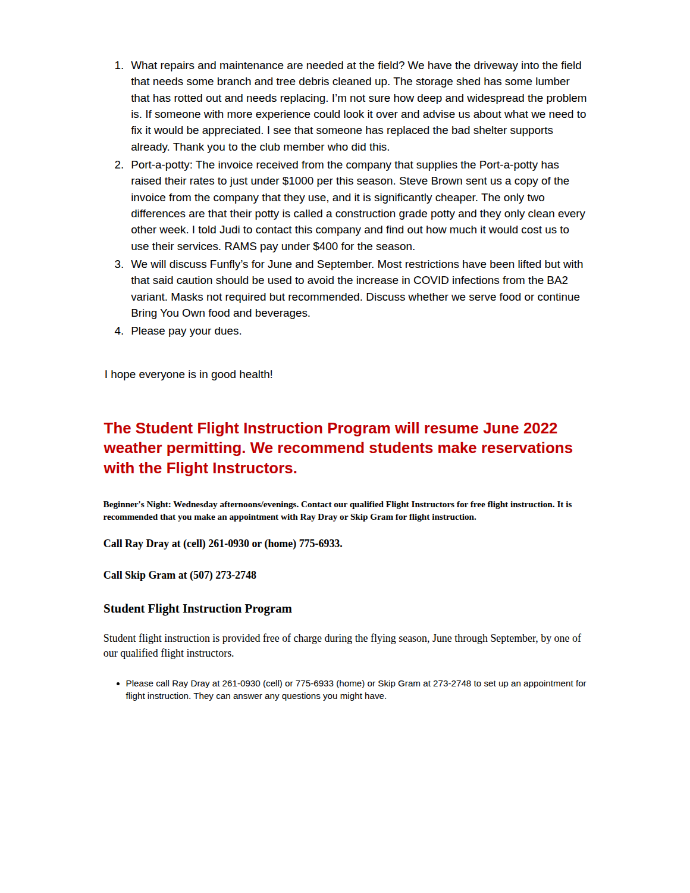What repairs and maintenance are needed at the field? We have the driveway into the field that needs some branch and tree debris cleaned up. The storage shed has some lumber that has rotted out and needs replacing. I’m not sure how deep and widespread the problem is. If someone with more experience could look it over and advise us about what we need to fix it would be appreciated. I see that someone has replaced the bad shelter supports already. Thank you to the club member who did this.
Port-a-potty: The invoice received from the company that supplies the Port-a-potty has raised their rates to just under $1000 per this season. Steve Brown sent us a copy of the invoice from the company that they use, and it is significantly cheaper. The only two differences are that their potty is called a construction grade potty and they only clean every other week. I told Judi to contact this company and find out how much it would cost us to use their services. RAMS pay under $400 for the season.
We will discuss Funfly’s for June and September. Most restrictions have been lifted but with that said caution should be used to avoid the increase in COVID infections from the BA2 variant. Masks not required but recommended. Discuss whether we serve food or continue Bring You Own food and beverages.
Please pay your dues.
I hope everyone is in good health!
The Student Flight Instruction Program will resume June 2022 weather permitting. We recommend students make reservations with the Flight Instructors.
Beginner's Night: Wednesday afternoons/evenings. Contact our qualified Flight Instructors for free flight instruction. It is recommended that you make an appointment with Ray Dray or Skip Gram for flight instruction.
Call Ray Dray at (cell) 261-0930 or (home) 775-6933.
Call Skip Gram at (507) 273-2748
Student Flight Instruction Program
Student flight instruction is provided free of charge during the flying season, June through September, by one of our qualified flight instructors.
Please call Ray Dray at 261-0930 (cell) or 775-6933 (home) or Skip Gram at 273-2748 to set up an appointment for flight instruction. They can answer any questions you might have.